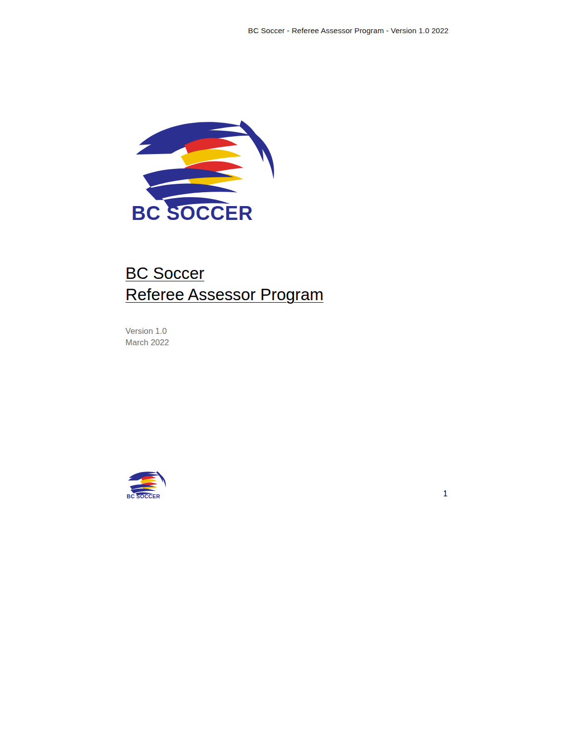BC Soccer - Referee Assessor Program - Version 1.0 2022
BC SOCCER
BC Soccer Referee Assessor Program
Version 1.0
March 2022
BC SOCCER
1